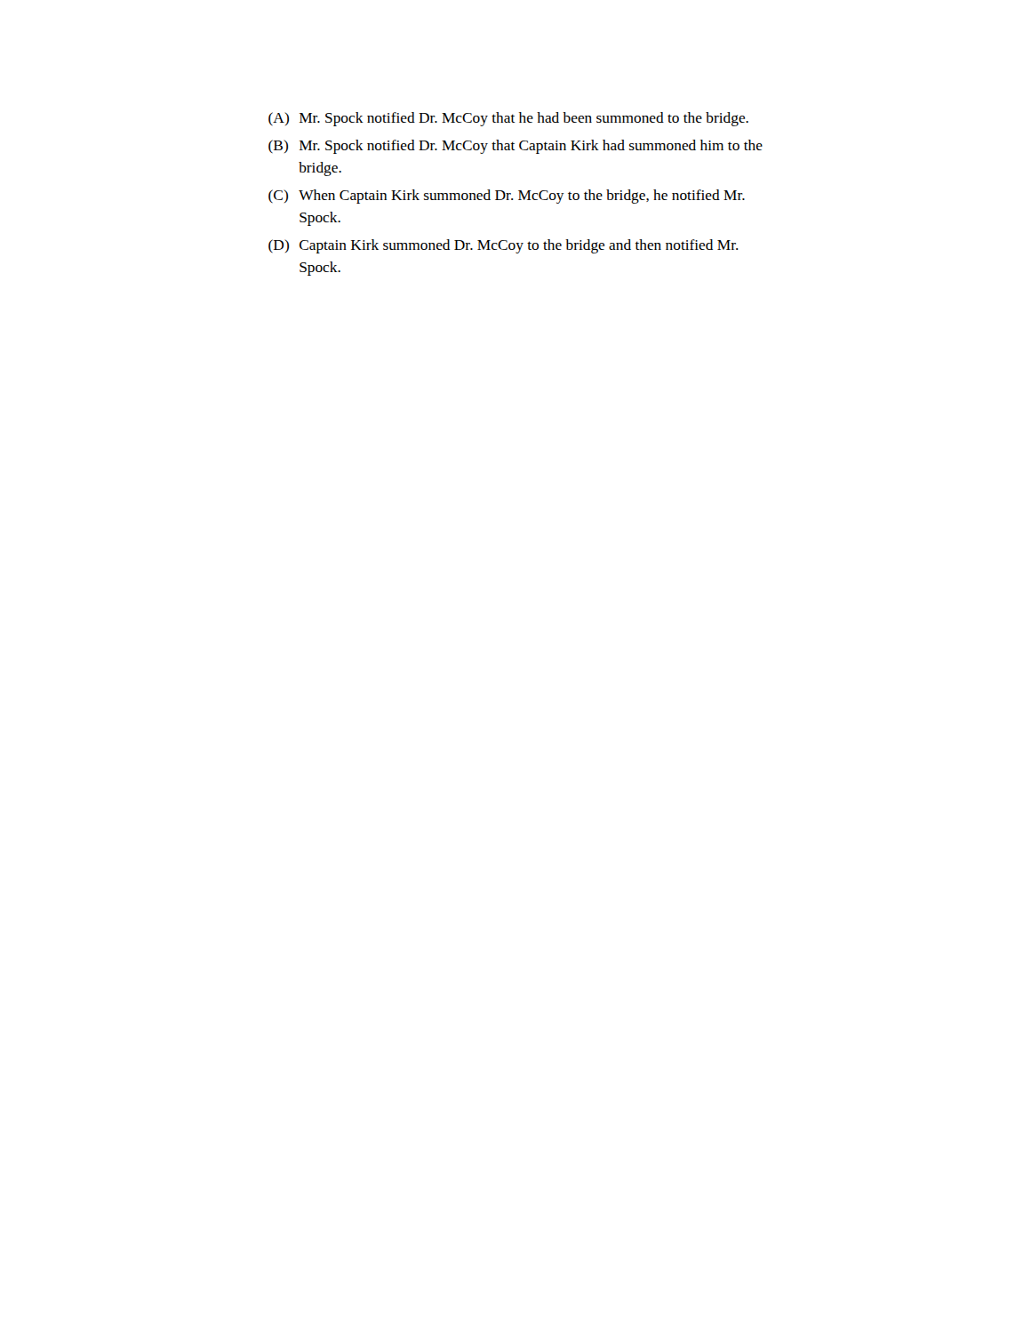(A) Mr. Spock notified Dr. McCoy that he had been summoned to the bridge.
(B) Mr. Spock notified Dr. McCoy that Captain Kirk had summoned him to the bridge.
(C) When Captain Kirk summoned Dr. McCoy to the bridge, he notified Mr. Spock.
(D) Captain Kirk summoned Dr. McCoy to the bridge and then notified Mr. Spock.